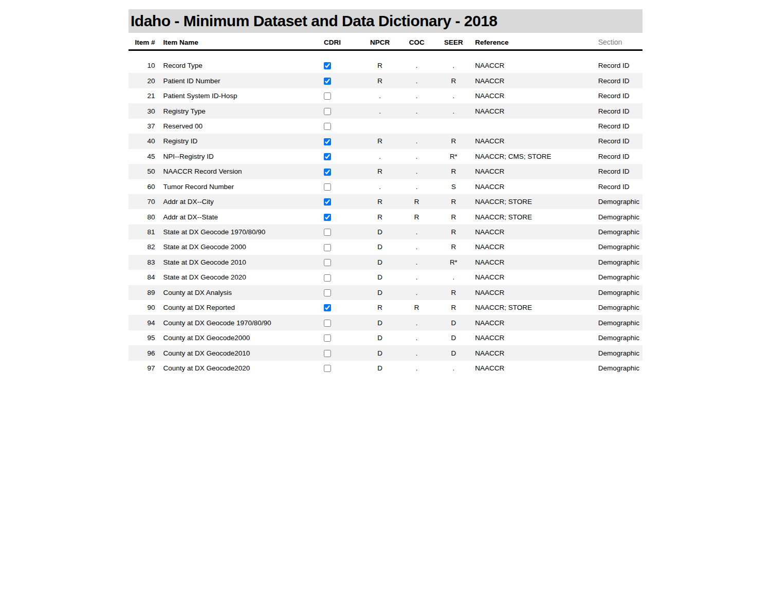Idaho - Minimum Dataset and Data Dictionary - 2018
| Item # | Item Name | CDRI | NPCR | COC | SEER | Reference | Section |
| --- | --- | --- | --- | --- | --- | --- | --- |
| 10 | Record Type | | R | . | . | NAACCR | Record ID |
| 20 | Patient ID Number | | R | . | R | NAACCR | Record ID |
| 21 | Patient System ID-Hosp | | . | . | . | NAACCR | Record ID |
| 30 | Registry Type | | . | . | . | NAACCR | Record ID |
| 37 | Reserved 00 | | | | | | Record ID |
| 40 | Registry ID | | R | . | R | NAACCR | Record ID |
| 45 | NPI--Registry ID | | . | . | R* | NAACCR; CMS; STORE | Record ID |
| 50 | NAACCR Record Version | | R | . | R | NAACCR | Record ID |
| 60 | Tumor Record Number | | . | . | S | NAACCR | Record ID |
| 70 | Addr at DX--City | | R | R | R | NAACCR; STORE | Demographic |
| 80 | Addr at DX--State | | R | R | R | NAACCR; STORE | Demographic |
| 81 | State at DX Geocode 1970/80/90 | | D | . | R | NAACCR | Demographic |
| 82 | State at DX Geocode 2000 | | D | . | R | NAACCR | Demographic |
| 83 | State at DX Geocode 2010 | | D | . | R* | NAACCR | Demographic |
| 84 | State at DX Geocode 2020 | | D | . | . | NAACCR | Demographic |
| 89 | County at DX Analysis | | D | . | R | NAACCR | Demographic |
| 90 | County at DX Reported | | R | R | R | NAACCR; STORE | Demographic |
| 94 | County at DX Geocode 1970/80/90 | | D | . | D | NAACCR | Demographic |
| 95 | County at DX Geocode2000 | | D | . | D | NAACCR | Demographic |
| 96 | County at DX Geocode2010 | | D | . | D | NAACCR | Demographic |
| 97 | County at DX Geocode2020 | | D | . | . | NAACCR | Demographic |